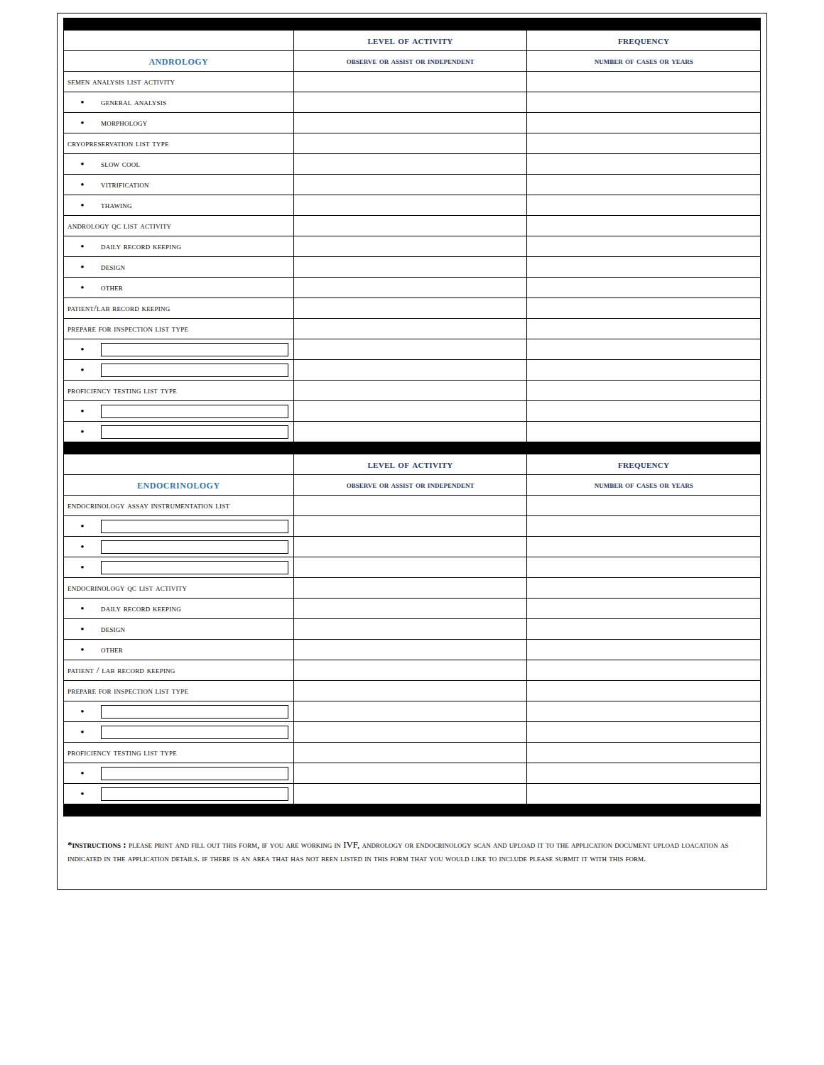| | Level of Activity | Frequency |
| Andrology | Observe or Assist or Independent | Number of Cases or Years |
| Semen Analysis List Activity | | |
| • General analysis | | |
| • Morphology | | |
| Cryopreservation List Type | | |
| • Slow Cool | | |
| • Vitrification | | |
| • Thawing | | |
| Andrology QC List Activity | | |
| • Daily Record Keeping | | |
| • Design | | |
| • Other | | |
| Patient/Lab Record Keeping | | |
| Prepare for Inspection List Type | | |
| • | | |
| • | | |
| Proficiency Testing List Type | | |
| • | | |
| • | | |
| | Level of Activity | Frequency |
| Endocrinology | Observe or Assist or Independent | Number of Cases or Years |
| Endocrinology Assay Instrumentation List | | |
| • | | |
| • | | |
| • | | |
| Endocrinology QC List Activity | | |
| • Daily Record Keeping | | |
| • Design | | |
| • Other | | |
| Patient / Lab Record Keeping | | |
| Prepare for Inspection List Type | | |
| • | | |
| • | | |
| Proficiency Testing List Type | | |
| • | | |
| • | | |
*Instructions : Please print and fill out this form, if you are working in IVF, Andrology or Endocrinology scan and upload it to the application document upload loacation as indicated in the application details. If there is an area that has not been listed in this form that you would like to include please submit it with this form.